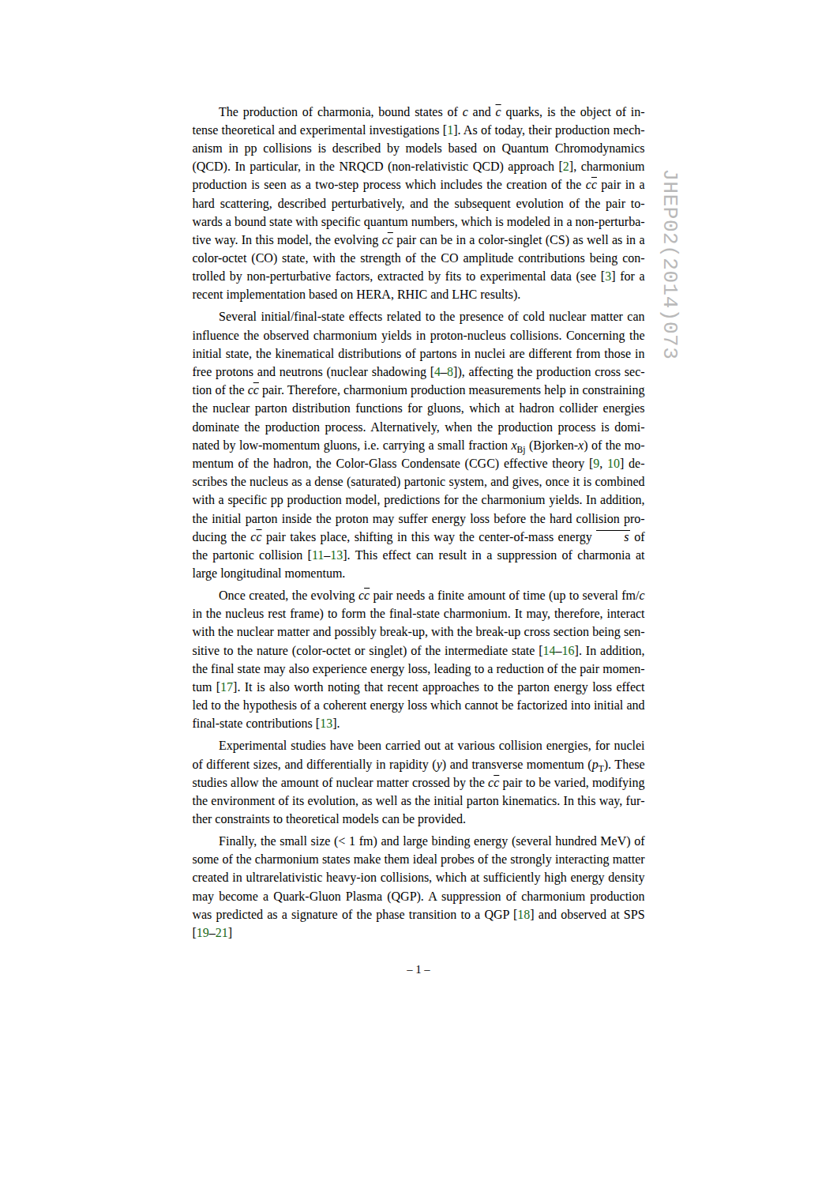JHEP02(2014)073
The production of charmonia, bound states of c and c quarks, is the object of intense theoretical and experimental investigations [1]. As of today, their production mechanism in pp collisions is described by models based on Quantum Chromodynamics (QCD). In particular, in the NRQCD (non-relativistic QCD) approach [2], charmonium production is seen as a two-step process which includes the creation of the cc pair in a hard scattering, described perturbatively, and the subsequent evolution of the pair towards a bound state with specific quantum numbers, which is modeled in a non-perturbative way. In this model, the evolving cc pair can be in a color-singlet (CS) as well as in a color-octet (CO) state, with the strength of the CO amplitude contributions being controlled by non-perturbative factors, extracted by fits to experimental data (see [3] for a recent implementation based on HERA, RHIC and LHC results).
Several initial/final-state effects related to the presence of cold nuclear matter can influence the observed charmonium yields in proton-nucleus collisions. Concerning the initial state, the kinematical distributions of partons in nuclei are different from those in free protons and neutrons (nuclear shadowing [4–8]), affecting the production cross section of the cc pair. Therefore, charmonium production measurements help in constraining the nuclear parton distribution functions for gluons, which at hadron collider energies dominate the production process. Alternatively, when the production process is dominated by low-momentum gluons, i.e. carrying a small fraction xBj (Bjorken-x) of the momentum of the hadron, the Color-Glass Condensate (CGC) effective theory [9, 10] describes the nucleus as a dense (saturated) partonic system, and gives, once it is combined with a specific pp production model, predictions for the charmonium yields. In addition, the initial parton inside the proton may suffer energy loss before the hard collision producing the cc pair takes place, shifting in this way the center-of-mass energy s of the partonic collision [11–13]. This effect can result in a suppression of charmonia at large longitudinal momentum.
Once created, the evolving cc pair needs a finite amount of time (up to several fm/c in the nucleus rest frame) to form the final-state charmonium. It may, therefore, interact with the nuclear matter and possibly break-up, with the break-up cross section being sensitive to the nature (color-octet or singlet) of the intermediate state [14–16]. In addition, the final state may also experience energy loss, leading to a reduction of the pair momentum [17]. It is also worth noting that recent approaches to the parton energy loss effect led to the hypothesis of a coherent energy loss which cannot be factorized into initial and final-state contributions [13].
Experimental studies have been carried out at various collision energies, for nuclei of different sizes, and differentially in rapidity (y) and transverse momentum (pT). These studies allow the amount of nuclear matter crossed by the cc pair to be varied, modifying the environment of its evolution, as well as the initial parton kinematics. In this way, further constraints to theoretical models can be provided.
Finally, the small size (< 1 fm) and large binding energy (several hundred MeV) of some of the charmonium states make them ideal probes of the strongly interacting matter created in ultrarelativistic heavy-ion collisions, which at sufficiently high energy density may become a Quark-Gluon Plasma (QGP). A suppression of charmonium production was predicted as a signature of the phase transition to a QGP [18] and observed at SPS [19–21]
– 1 –